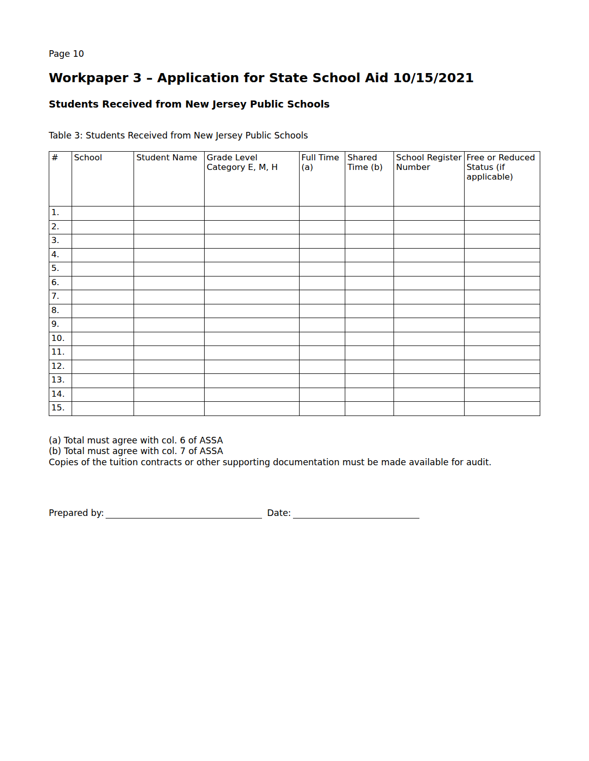Page 10
Workpaper 3 – Application for State School Aid 10/15/2021
Students Received from New Jersey Public Schools
Table 3: Students Received from New Jersey Public Schools
| # | School | Student Name | Grade Level Category E, M, H | Full Time (a) | Shared Time (b) | School Register Number | Free or Reduced Status (if applicable) |
| --- | --- | --- | --- | --- | --- | --- | --- |
| 1. | | | | | | | |
| 2. | | | | | | | |
| 3. | | | | | | | |
| 4. | | | | | | | |
| 5. | | | | | | | |
| 6. | | | | | | | |
| 7. | | | | | | | |
| 8. | | | | | | | |
| 9. | | | | | | | |
| 10. | | | | | | | |
| 11. | | | | | | | |
| 12. | | | | | | | |
| 13. | | | | | | | |
| 14. | | | | | | | |
| 15. | | | | | | | |
(a) Total must agree with col. 6 of ASSA
(b) Total must agree with col. 7 of ASSA
Copies of the tuition contracts or other supporting documentation must be made available for audit.
Prepared by: Date: